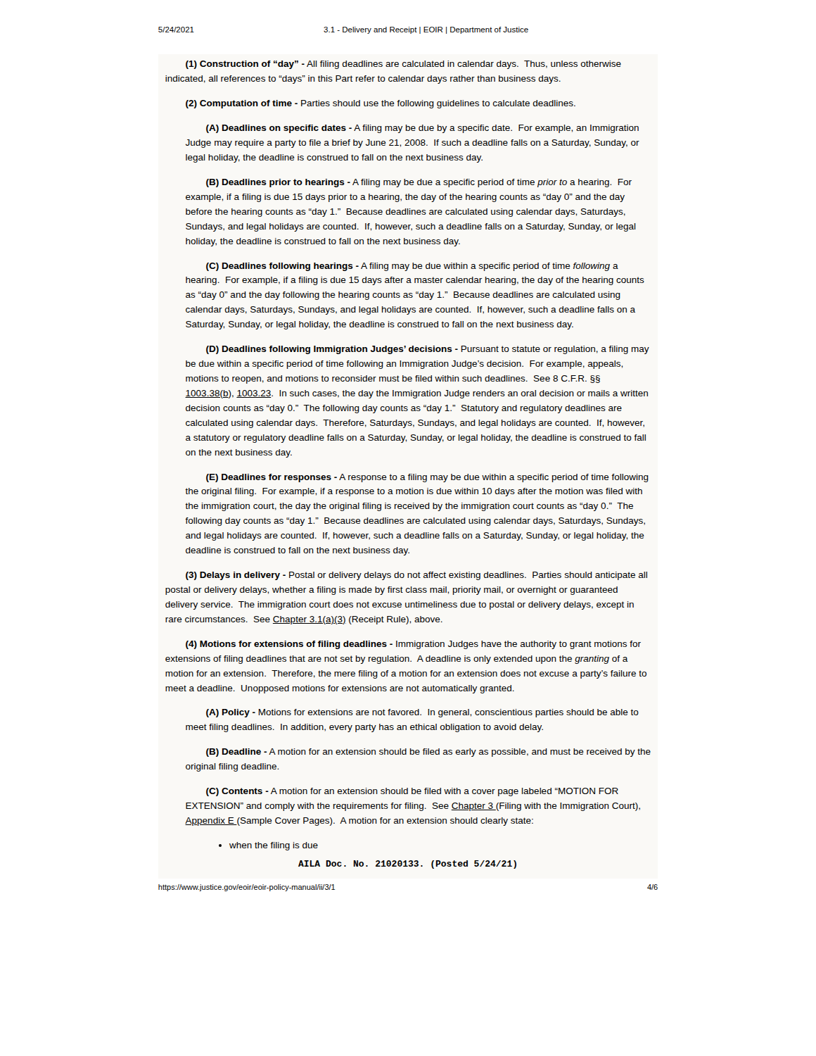5/24/2021
3.1 - Delivery and Receipt | EOIR | Department of Justice
(1) Construction of “day” - All filing deadlines are calculated in calendar days. Thus, unless otherwise indicated, all references to “days” in this Part refer to calendar days rather than business days.
(2) Computation of time - Parties should use the following guidelines to calculate deadlines.
(A) Deadlines on specific dates - A filing may be due by a specific date. For example, an Immigration Judge may require a party to file a brief by June 21, 2008. If such a deadline falls on a Saturday, Sunday, or legal holiday, the deadline is construed to fall on the next business day.
(B) Deadlines prior to hearings - A filing may be due a specific period of time prior to a hearing. For example, if a filing is due 15 days prior to a hearing, the day of the hearing counts as “day 0” and the day before the hearing counts as “day 1.” Because deadlines are calculated using calendar days, Saturdays, Sundays, and legal holidays are counted. If, however, such a deadline falls on a Saturday, Sunday, or legal holiday, the deadline is construed to fall on the next business day.
(C) Deadlines following hearings - A filing may be due within a specific period of time following a hearing. For example, if a filing is due 15 days after a master calendar hearing, the day of the hearing counts as “day 0” and the day following the hearing counts as “day 1.” Because deadlines are calculated using calendar days, Saturdays, Sundays, and legal holidays are counted. If, however, such a deadline falls on a Saturday, Sunday, or legal holiday, the deadline is construed to fall on the next business day.
(D) Deadlines following Immigration Judges’ decisions - Pursuant to statute or regulation, a filing may be due within a specific period of time following an Immigration Judge’s decision. For example, appeals, motions to reopen, and motions to reconsider must be filed within such deadlines. See 8 C.F.R. §§ 1003.38(b), 1003.23. In such cases, the day the Immigration Judge renders an oral decision or mails a written decision counts as “day 0.” The following day counts as “day 1.” Statutory and regulatory deadlines are calculated using calendar days. Therefore, Saturdays, Sundays, and legal holidays are counted. If, however, a statutory or regulatory deadline falls on a Saturday, Sunday, or legal holiday, the deadline is construed to fall on the next business day.
(E) Deadlines for responses - A response to a filing may be due within a specific period of time following the original filing. For example, if a response to a motion is due within 10 days after the motion was filed with the immigration court, the day the original filing is received by the immigration court counts as “day 0.” The following day counts as “day 1.” Because deadlines are calculated using calendar days, Saturdays, Sundays, and legal holidays are counted. If, however, such a deadline falls on a Saturday, Sunday, or legal holiday, the deadline is construed to fall on the next business day.
(3) Delays in delivery - Postal or delivery delays do not affect existing deadlines. Parties should anticipate all postal or delivery delays, whether a filing is made by first class mail, priority mail, or overnight or guaranteed delivery service. The immigration court does not excuse untimeliness due to postal or delivery delays, except in rare circumstances. See Chapter 3.1(a)(3) (Receipt Rule), above.
(4) Motions for extensions of filing deadlines - Immigration Judges have the authority to grant motions for extensions of filing deadlines that are not set by regulation. A deadline is only extended upon the granting of a motion for an extension. Therefore, the mere filing of a motion for an extension does not excuse a party’s failure to meet a deadline. Unopposed motions for extensions are not automatically granted.
(A) Policy - Motions for extensions are not favored. In general, conscientious parties should be able to meet filing deadlines. In addition, every party has an ethical obligation to avoid delay.
(B) Deadline - A motion for an extension should be filed as early as possible, and must be received by the original filing deadline.
(C) Contents - A motion for an extension should be filed with a cover page labeled “MOTION FOR EXTENSION” and comply with the requirements for filing. See Chapter 3 (Filing with the Immigration Court), Appendix E (Sample Cover Pages). A motion for an extension should clearly state:
when the filing is due
AILA Doc. No. 21020133. (Posted 5/24/21)
https://www.justice.gov/eoir/eoir-policy-manual/ii/3/1
4/6